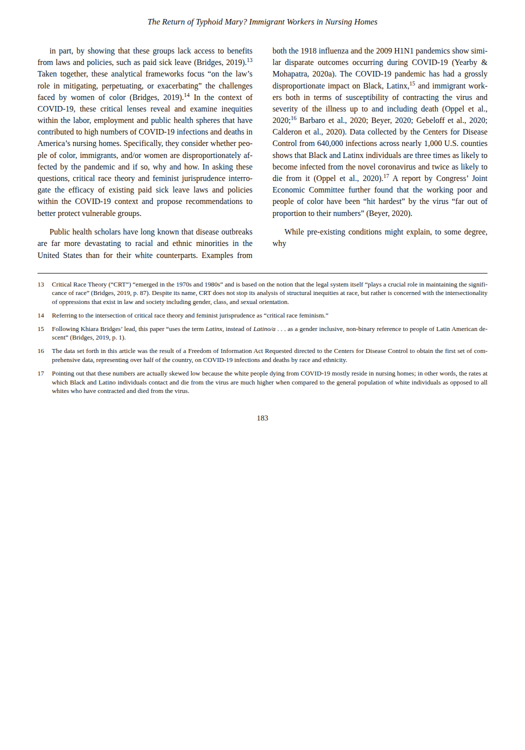The Return of Typhoid Mary? Immigrant Workers in Nursing Homes
in part, by showing that these groups lack access to benefits from laws and policies, such as paid sick leave (Bridges, 2019).13 Taken together, these analytical frameworks focus “on the law’s role in mitigating, perpetuating, or exacerbating” the challenges faced by women of color (Bridges, 2019).14 In the context of COVID-19, these critical lenses reveal and examine inequities within the labor, employment and public health spheres that have contributed to high numbers of COVID-19 infections and deaths in America’s nursing homes. Specifically, they consider whether people of color, immigrants, and/or women are disproportionately affected by the pandemic and if so, why and how. In asking these questions, critical race theory and feminist jurisprudence interrogate the efficacy of existing paid sick leave laws and policies within the COVID-19 context and propose recommendations to better protect vulnerable groups.
Public health scholars have long known that disease outbreaks are far more devastating to racial and ethnic minorities in the United States than for their white counterparts. Examples from both the 1918 influenza and the 2009 H1N1 pandemics show similar disparate outcomes occurring during COVID-19 (Yearby & Mohapatra, 2020a). The COVID-19 pandemic has had a grossly disproportionate impact on Black, Latinx,15 and immigrant workers both in terms of susceptibility of contracting the virus and severity of the illness up to and including death (Oppel et al., 2020;16 Barbaro et al., 2020; Beyer, 2020; Gebeloff et al., 2020; Calderon et al., 2020). Data collected by the Centers for Disease Control from 640,000 infections across nearly 1,000 U.S. counties shows that Black and Latinx individuals are three times as likely to become infected from the novel coronavirus and twice as likely to die from it (Oppel et al., 2020).17 A report by Congress’ Joint Economic Committee further found that the working poor and people of color have been “hit hardest” by the virus “far out of proportion to their numbers” (Beyer, 2020).
While pre-existing conditions might explain, to some degree, why
Critical Race Theory (“CRT”) “emerged in the 1970s and 1980s” and is based on the notion that the legal system itself “plays a crucial role in maintaining the significance of race” (Bridges, 2019, p. 87). Despite its name, CRT does not stop its analysis of structural inequities at race, but rather is concerned with the intersectionality of oppressions that exist in law and society including gender, class, and sexual orientation.
Referring to the intersection of critical race theory and feminist jurisprudence as “critical race feminism.”
Following Khiara Bridges’ lead, this paper “uses the term Latinx, instead of Latino/a . . . as a gender inclusive, non-binary reference to people of Latin American descent” (Bridges, 2019, p. 1).
The data set forth in this article was the result of a Freedom of Information Act Requested directed to the Centers for Disease Control to obtain the first set of comprehensive data, representing over half of the country, on COVID-19 infections and deaths by race and ethnicity.
Pointing out that these numbers are actually skewed low because the white people dying from COVID-19 mostly reside in nursing homes; in other words, the rates at which Black and Latino individuals contact and die from the virus are much higher when compared to the general population of white individuals as opposed to all whites who have contracted and died from the virus.
183